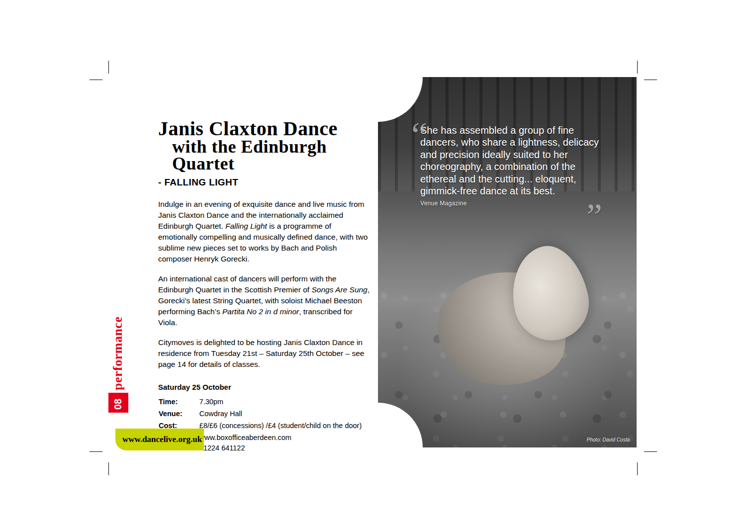Janis Claxton Dance with the Edinburgh Quartet
- FALLING LIGHT
Indulge in an evening of exquisite dance and live music from Janis Claxton Dance and the internationally acclaimed Edinburgh Quartet. Falling Light is a programme of emotionally compelling and musically defined dance, with two sublime new pieces set to works by Bach and Polish composer Henryk Gorecki.
An international cast of dancers will perform with the Edinburgh Quartet in the Scottish Premier of Songs Are Sung, Gorecki’s latest String Quartet, with soloist Michael Beeston performing Bach’s Partita No 2 in d minor, transcribed for Viola.
Citymoves is delighted to be hosting Janis Claxton Dance in residence from Tuesday 21st – Saturday 25th October – see page 14 for details of classes.
Saturday 25 October
| Time: | 7.30pm |
| Venue: | Cowdray Hall |
| Cost: | £8/£6 (concessions) /£4 (student/child on the door) |
| Booking: | www.boxofficeaberdeen.com 01224 641122 |
performance
08
www.dancelive.org.uk
Photo: David Costa
“ She has assembled a group of fine dancers, who share a lightness, delicacy and precision ideally suited to her choreography, a combination of the ethereal and the cutting... eloquent, gimmick-free dance at its best. Venue Magazine ”